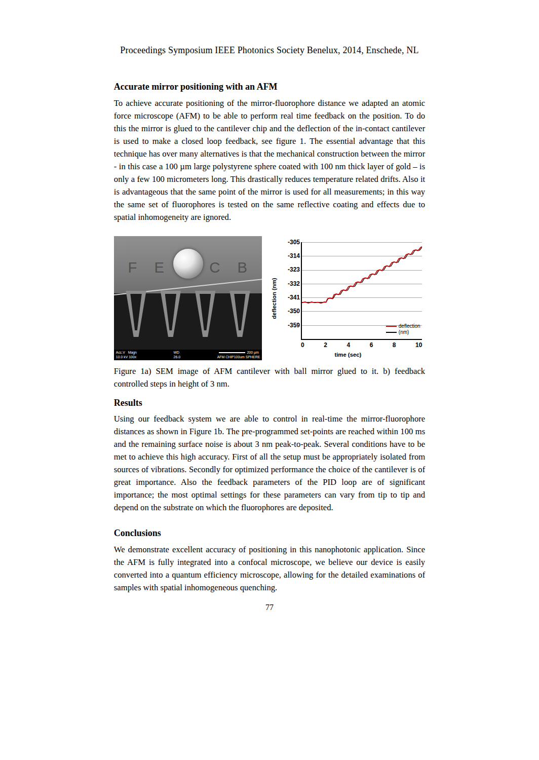Proceedings Symposium IEEE Photonics Society Benelux, 2014, Enschede, NL
Accurate mirror positioning with an AFM
To achieve accurate positioning of the mirror-fluorophore distance we adapted an atomic force microscope (AFM) to be able to perform real time feedback on the position. To do this the mirror is glued to the cantilever chip and the deflection of the in-contact cantilever is used to make a closed loop feedback, see figure 1. The essential advantage that this technique has over many alternatives is that the mechanical construction between the mirror - in this case a 100 µm large polystyrene sphere coated with 100 nm thick layer of gold – is only a few 100 micrometers long. This drastically reduces temperature related drifts. Also it is advantageous that the same point of the mirror is used for all measurements; in this way the same set of fluorophores is tested on the same reflective coating and effects due to spatial inhomogeneity are ignored.
FEDCB
Acc.V Magn
10.0 kV 100x
WD
26.0
200 µm
AFM CHIP100um SPHERE
deflection (nm)
-305
-314
-323
-332
-341
-350
-359
deflection
(nm)
0246810
time (sec)
Figure 1a) SEM image of AFM cantilever with ball mirror glued to it. b) feedback controlled steps in height of 3 nm.
Results
Using our feedback system we are able to control in real-time the mirror-fluorophore distances as shown in Figure 1b. The pre-programmed set-points are reached within 100 ms and the remaining surface noise is about 3 nm peak-to-peak. Several conditions have to be met to achieve this high accuracy. First of all the setup must be appropriately isolated from sources of vibrations. Secondly for optimized performance the choice of the cantilever is of great importance. Also the feedback parameters of the PID loop are of significant importance; the most optimal settings for these parameters can vary from tip to tip and depend on the substrate on which the fluorophores are deposited.
Conclusions
We demonstrate excellent accuracy of positioning in this nanophotonic application. Since the AFM is fully integrated into a confocal microscope, we believe our device is easily converted into a quantum efficiency microscope, allowing for the detailed examinations of samples with spatial inhomogeneous quenching.
77